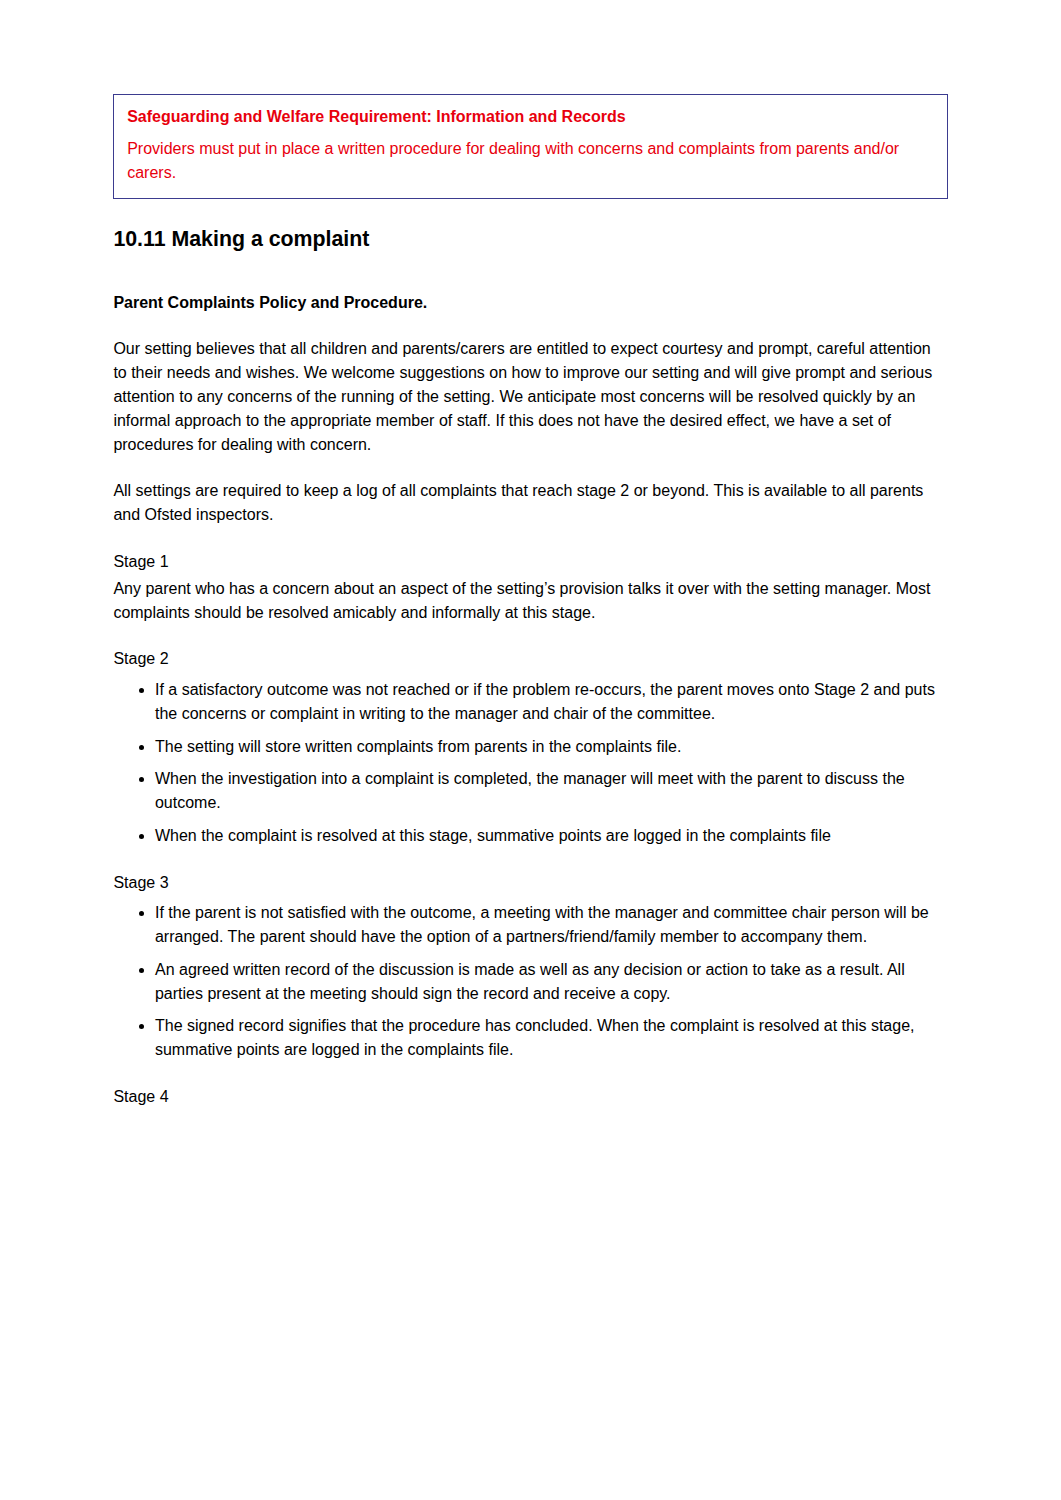Safeguarding and Welfare Requirement: Information and Records
Providers must put in place a written procedure for dealing with concerns and complaints from parents and/or carers.
10.11 Making a complaint
Parent Complaints Policy and Procedure.
Our setting believes that all children and parents/carers are entitled to expect courtesy and prompt, careful attention to their needs and wishes. We welcome suggestions on how to improve our setting and will give prompt and serious attention to any concerns of the running of the setting. We anticipate most concerns will be resolved quickly by an informal approach to the appropriate member of staff. If this does not have the desired effect, we have a set of procedures for dealing with concern.
All settings are required to keep a log of all complaints that reach stage 2 or beyond. This is available to all parents and Ofsted inspectors.
Stage 1
Any parent who has a concern about an aspect of the setting’s provision talks it over with the setting manager. Most complaints should be resolved amicably and informally at this stage.
Stage 2
If a satisfactory outcome was not reached or if the problem re-occurs, the parent moves onto Stage 2 and puts the concerns or complaint in writing to the manager and chair of the committee.
The setting will store written complaints from parents in the complaints file.
When the investigation into a complaint is completed, the manager will meet with the parent to discuss the outcome.
When the complaint is resolved at this stage, summative points are logged in the complaints file
Stage 3
If the parent is not satisfied with the outcome, a meeting with the manager and committee chair person will be arranged. The parent should have the option of a partners/friend/family member to accompany them.
An agreed written record of the discussion is made as well as any decision or action to take as a result. All parties present at the meeting should sign the record and receive a copy.
The signed record signifies that the procedure has concluded. When the complaint is resolved at this stage, summative points are logged in the complaints file.
Stage 4